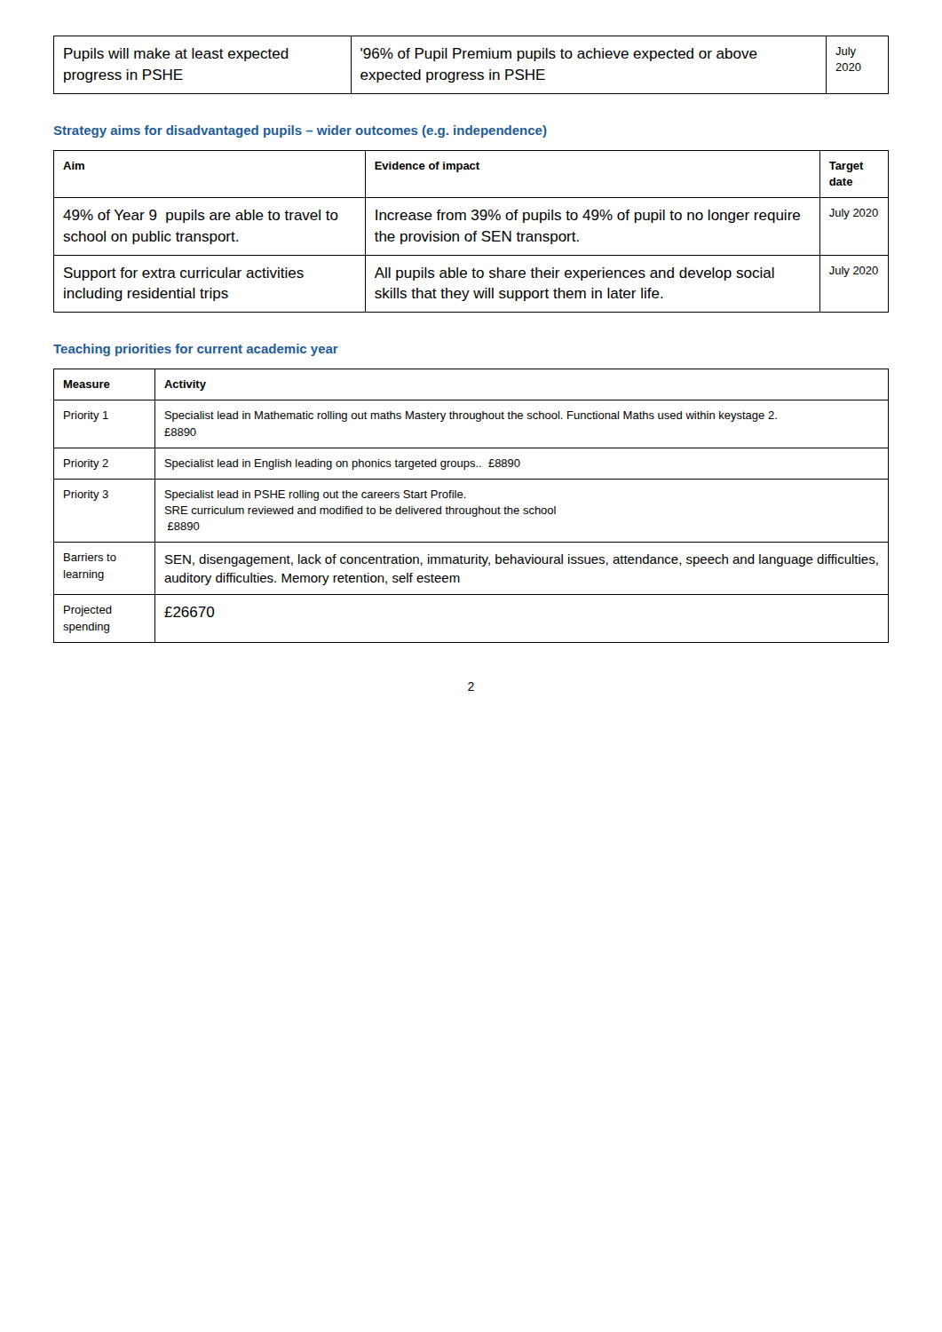| Pupils will make at least expected progress in PSHE | '96% of Pupil Premium pupils to achieve expected or above expected progress in PSHE | July 2020 |
Strategy aims for disadvantaged pupils – wider outcomes (e.g. independence)
| Aim | Evidence of impact | Target date |
| --- | --- | --- |
| 49% of Year 9 pupils are able to travel to school on public transport. | Increase from 39% of pupils to 49% of pupil to no longer require the provision of SEN transport. | July 2020 |
| Support for extra curricular activities including residential trips | All pupils able to share their experiences and develop social skills that they will support them in later life. | July 2020 |
Teaching priorities for current academic year
| Measure | Activity |
| --- | --- |
| Priority 1 | Specialist lead in Mathematic rolling out maths Mastery throughout the school. Functional Maths used within keystage 2. £8890 |
| Priority 2 | Specialist lead in English leading on phonics targeted groups.. £8890 |
| Priority 3 | Specialist lead in PSHE rolling out the careers Start Profile. SRE curriculum reviewed and modified to be delivered throughout the school £8890 |
| Barriers to learning | SEN, disengagement, lack of concentration, immaturity, behavioural issues, attendance, speech and language difficulties, auditory difficulties. Memory retention, self esteem |
| Projected spending | £26670 |
2